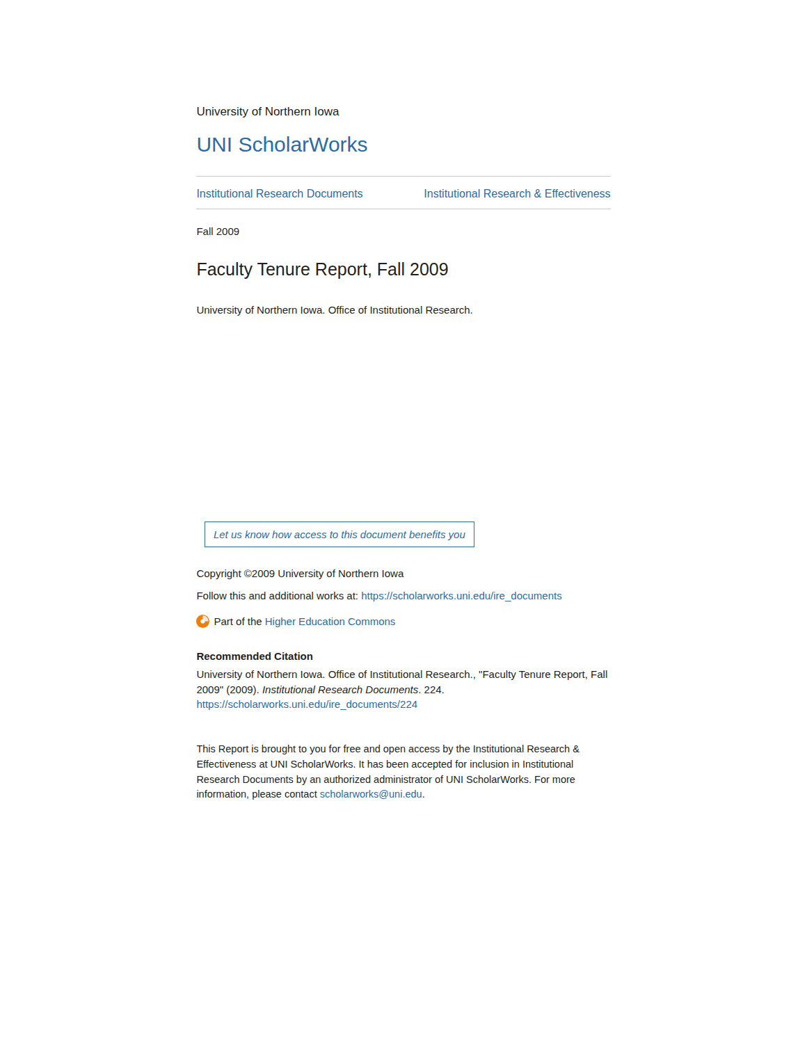University of Northern Iowa
UNI ScholarWorks
Institutional Research Documents
Institutional Research & Effectiveness
Fall 2009
Faculty Tenure Report, Fall 2009
University of Northern Iowa. Office of Institutional Research.
Let us know how access to this document benefits you
Copyright ©2009 University of Northern Iowa
Follow this and additional works at: https://scholarworks.uni.edu/ire_documents
Part of the Higher Education Commons
Recommended Citation
University of Northern Iowa. Office of Institutional Research., "Faculty Tenure Report, Fall 2009" (2009). Institutional Research Documents. 224.
https://scholarworks.uni.edu/ire_documents/224
This Report is brought to you for free and open access by the Institutional Research & Effectiveness at UNI ScholarWorks. It has been accepted for inclusion in Institutional Research Documents by an authorized administrator of UNI ScholarWorks. For more information, please contact scholarworks@uni.edu.